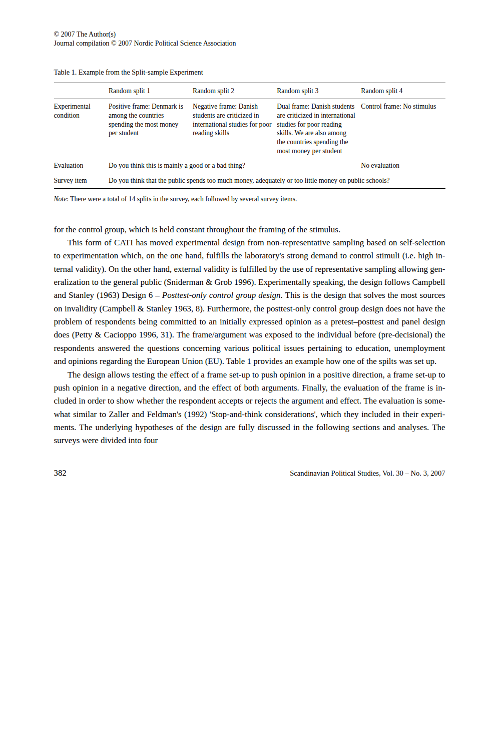© 2007 The Author(s)
Journal compilation © 2007 Nordic Political Science Association
Table 1. Example from the Split-sample Experiment
| | Random split 1 | Random split 2 | Random split 3 | Random split 4 |
| --- | --- | --- | --- | --- |
| Experimental condition | Positive frame: Denmark is among the countries spending the most money per student | Negative frame: Danish students are criticized in international studies for poor reading skills | Dual frame: Danish students are criticized in international studies for poor reading skills. We are also among the countries spending the most money per student | Control frame: No stimulus |
| Evaluation | Do you think this is mainly a good or a bad thing? | No evaluation |
| Survey item | Do you think that the public spends too much money, adequately or too little money on public schools? |
Note: There were a total of 14 splits in the survey, each followed by several survey items.
for the control group, which is held constant throughout the framing of the stimulus.
This form of CATI has moved experimental design from non-representative sampling based on self-selection to experimentation which, on the one hand, fulfills the laboratory's strong demand to control stimuli (i.e. high internal validity). On the other hand, external validity is fulfilled by the use of representative sampling allowing generalization to the general public (Sniderman & Grob 1996). Experimentally speaking, the design follows Campbell and Stanley (1963) Design 6 – Posttest-only control group design. This is the design that solves the most sources on invalidity (Campbell & Stanley 1963, 8). Furthermore, the posttest-only control group design does not have the problem of respondents being committed to an initially expressed opinion as a pretest–posttest and panel design does (Petty & Cacioppo 1996, 31). The frame/argument was exposed to the individual before (pre-decisional) the respondents answered the questions concerning various political issues pertaining to education, unemployment and opinions regarding the European Union (EU). Table 1 provides an example how one of the spilts was set up.
The design allows testing the effect of a frame set-up to push opinion in a positive direction, a frame set-up to push opinion in a negative direction, and the effect of both arguments. Finally, the evaluation of the frame is included in order to show whether the respondent accepts or rejects the argument and effect. The evaluation is somewhat similar to Zaller and Feldman's (1992) 'Stop-and-think considerations', which they included in their experiments. The underlying hypotheses of the design are fully discussed in the following sections and analyses. The surveys were divided into four
382 Scandinavian Political Studies, Vol. 30 – No. 3, 2007